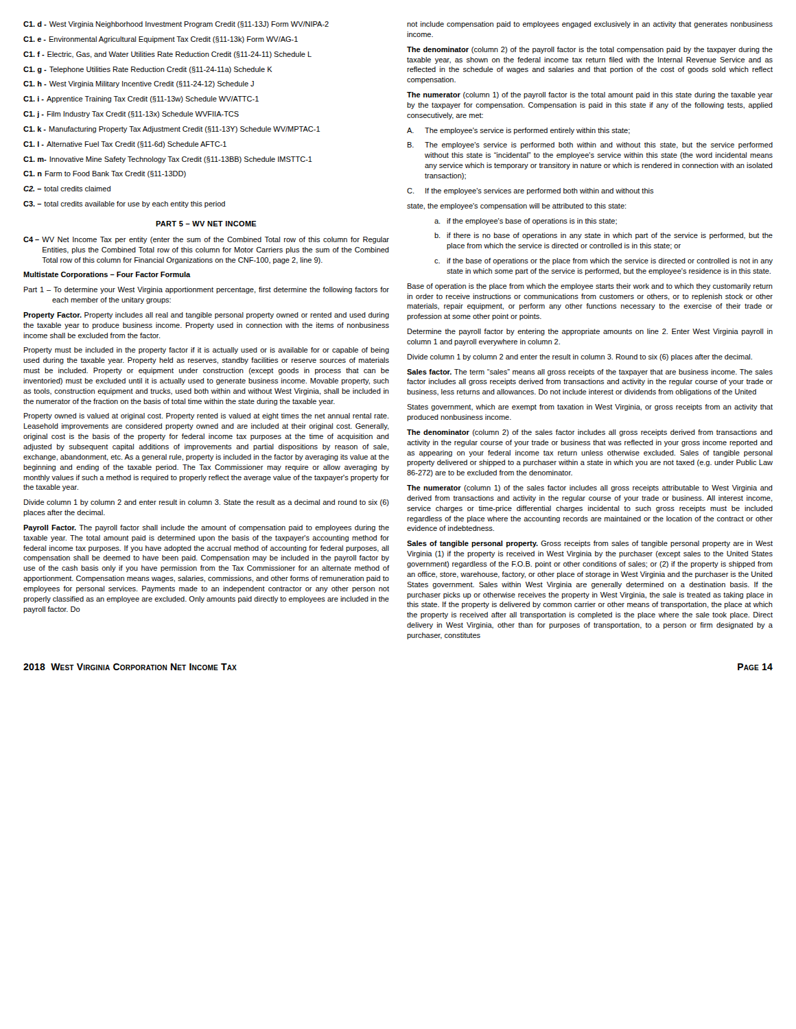C1. d - West Virginia Neighborhood Investment Program Credit (§11-13J) Form WV/NIPA-2
C1. e - Environmental Agricultural Equipment Tax Credit (§11-13k) Form WV/AG-1
C1. f - Electric, Gas, and Water Utilities Rate Reduction Credit (§11-24-11) Schedule L
C1. g - Telephone Utilities Rate Reduction Credit (§11-24-11a) Schedule K
C1. h - West Virginia Military Incentive Credit (§11-24-12) Schedule J
C1. i - Apprentice Training Tax Credit (§11-13w) Schedule WV/ATTC-1
C1. j - Film Industry Tax Credit (§11-13x) Schedule WVFIIA-TCS
C1. k - Manufacturing Property Tax Adjustment Credit (§11-13Y) Schedule WV/MPTAC-1
C1. l - Alternative Fuel Tax Credit (§11-6d) Schedule AFTC-1
C1. m- Innovative Mine Safety Technology Tax Credit (§11-13BB) Schedule IMSTTC-1
C1. n Farm to Food Bank Tax Credit (§11-13DD)
C2. – total credits claimed
C3. – total credits available for use by each entity this period
PART 5 – WV NET INCOME
C4 – WV Net Income Tax per entity (enter the sum of the Combined Total row of this column for Regular Entities, plus the Combined Total row of this column for Motor Carriers plus the sum of the Combined Total row of this column for Financial Organizations on the CNF-100, page 2, line 9).
Multistate Corporations – Four Factor Formula
Part 1 – To determine your West Virginia apportionment percentage, first determine the following factors for each member of the unitary groups:
Property Factor. Property includes all real and tangible personal property owned or rented and used during the taxable year to produce business income. Property used in connection with the items of nonbusiness income shall be excluded from the factor.
Property must be included in the property factor if it is actually used or is available for or capable of being used during the taxable year. Property held as reserves, standby facilities or reserve sources of materials must be included. Property or equipment under construction (except goods in process that can be inventoried) must be excluded until it is actually used to generate business income. Movable property, such as tools, construction equipment and trucks, used both within and without West Virginia, shall be included in the numerator of the fraction on the basis of total time within the state during the taxable year.
Property owned is valued at original cost. Property rented is valued at eight times the net annual rental rate. Leasehold improvements are considered property owned and are included at their original cost. Generally, original cost is the basis of the property for federal income tax purposes at the time of acquisition and adjusted by subsequent capital additions of improvements and partial dispositions by reason of sale, exchange, abandonment, etc. As a general rule, property is included in the factor by averaging its value at the beginning and ending of the taxable period. The Tax Commissioner may require or allow averaging by monthly values if such a method is required to properly reflect the average value of the taxpayer's property for the taxable year.
Divide column 1 by column 2 and enter result in column 3. State the result as a decimal and round to six (6) places after the decimal.
Payroll Factor. The payroll factor shall include the amount of compensation paid to employees during the taxable year. The total amount paid is determined upon the basis of the taxpayer's accounting method for federal income tax purposes. If you have adopted the accrual method of accounting for federal purposes, all compensation shall be deemed to have been paid. Compensation may be included in the payroll factor by use of the cash basis only if you have permission from the Tax Commissioner for an alternate method of apportionment. Compensation means wages, salaries, commissions, and other forms of remuneration paid to employees for personal services. Payments made to an independent contractor or any other person not properly classified as an employee are excluded. Only amounts paid directly to employees are included in the payroll factor. Do
not include compensation paid to employees engaged exclusively in an activity that generates nonbusiness income.
The denominator (column 2) of the payroll factor is the total compensation paid by the taxpayer during the taxable year, as shown on the federal income tax return filed with the Internal Revenue Service and as reflected in the schedule of wages and salaries and that portion of the cost of goods sold which reflect compensation.
The numerator (column 1) of the payroll factor is the total amount paid in this state during the taxable year by the taxpayer for compensation. Compensation is paid in this state if any of the following tests, applied consecutively, are met:
A. The employee's service is performed entirely within this state;
B. The employee's service is performed both within and without this state, but the service performed without this state is “incidental” to the employee's service within this state (the word incidental means any service which is temporary or transitory in nature or which is rendered in connection with an isolated transaction);
C. If the employee's services are performed both within and without this
state, the employee's compensation will be attributed to this state:
a. if the employee's base of operations is in this state;
b. if there is no base of operations in any state in which part of the service is performed, but the place from which the service is directed or controlled is in this state; or
c. if the base of operations or the place from which the service is directed or controlled is not in any state in which some part of the service is performed, but the employee's residence is in this state.
Base of operation is the place from which the employee starts their work and to which they customarily return in order to receive instructions or communications from customers or others, or to replenish stock or other materials, repair equipment, or perform any other functions necessary to the exercise of their trade or profession at some other point or points.
Determine the payroll factor by entering the appropriate amounts on line 2. Enter West Virginia payroll in column 1 and payroll everywhere in column 2.
Divide column 1 by column 2 and enter the result in column 3. Round to six (6) places after the decimal.
Sales factor. The term “sales” means all gross receipts of the taxpayer that are business income. The sales factor includes all gross receipts derived from transactions and activity in the regular course of your trade or business, less returns and allowances. Do not include interest or dividends from obligations of the United
States government, which are exempt from taxation in West Virginia, or gross receipts from an activity that produced nonbusiness income.
The denominator (column 2) of the sales factor includes all gross receipts derived from transactions and activity in the regular course of your trade or business that was reflected in your gross income reported and as appearing on your federal income tax return unless otherwise excluded. Sales of tangible personal property delivered or shipped to a purchaser within a state in which you are not taxed (e.g. under Public Law 86-272) are to be excluded from the denominator.
The numerator (column 1) of the sales factor includes all gross receipts attributable to West Virginia and derived from transactions and activity in the regular course of your trade or business. All interest income, service charges or time-price differential charges incidental to such gross receipts must be included regardless of the place where the accounting records are maintained or the location of the contract or other evidence of indebtedness.
Sales of tangible personal property. Gross receipts from sales of tangible personal property are in West Virginia (1) if the property is received in West Virginia by the purchaser (except sales to the United States government) regardless of the F.O.B. point or other conditions of sales; or (2) if the property is shipped from an office, store, warehouse, factory, or other place of storage in West Virginia and the purchaser is the United States government. Sales within West Virginia are generally determined on a destination basis. If the purchaser picks up or otherwise receives the property in West Virginia, the sale is treated as taking place in this state. If the property is delivered by common carrier or other means of transportation, the place at which the property is received after all transportation is completed is the place where the sale took place. Direct delivery in West Virginia, other than for purposes of transportation, to a person or firm designated by a purchaser, constitutes
2018 West Virginia Corporation Net Income Tax
Page 14